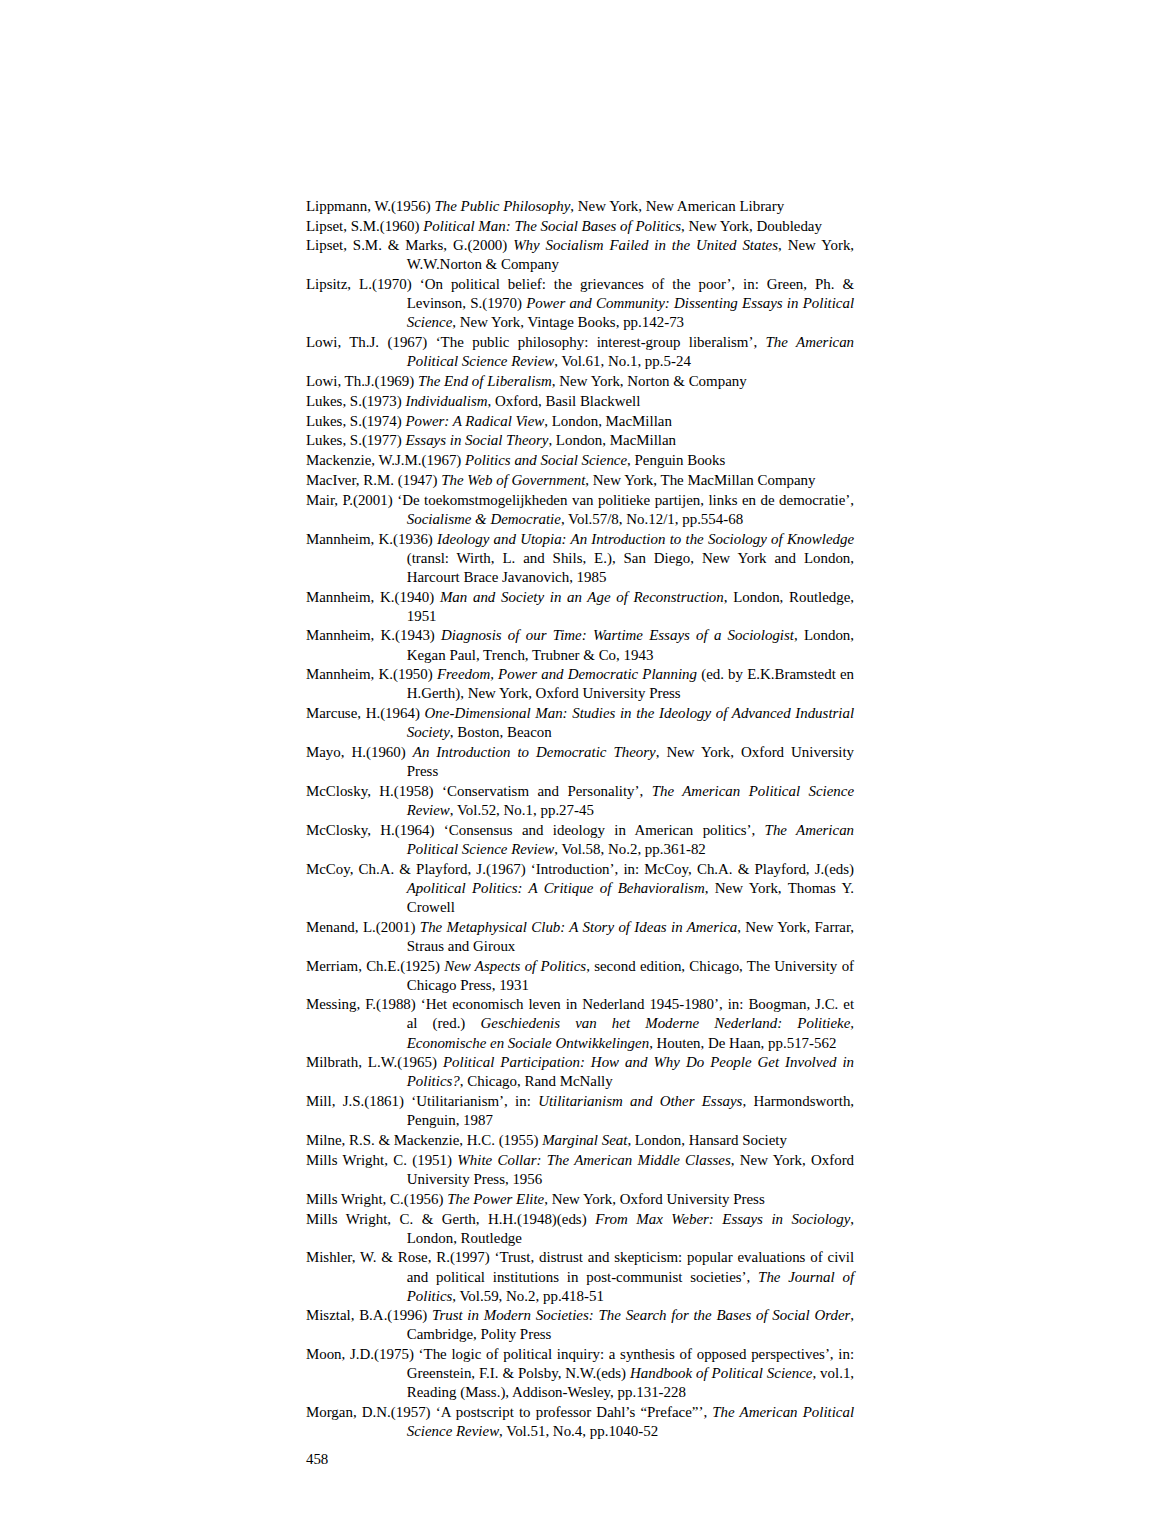Lippmann, W.(1956) The Public Philosophy, New York, New American Library
Lipset, S.M.(1960) Political Man: The Social Bases of Politics, New York, Doubleday
Lipset, S.M. & Marks, G.(2000) Why Socialism Failed in the United States, New York, W.W.Norton & Company
Lipsitz, L.(1970) ‘On political belief: the grievances of the poor’, in: Green, Ph. & Levinson, S.(1970) Power and Community: Dissenting Essays in Political Science, New York, Vintage Books, pp.142-73
Lowi, Th.J. (1967) ‘The public philosophy: interest-group liberalism’, The American Political Science Review, Vol.61, No.1, pp.5-24
Lowi, Th.J.(1969) The End of Liberalism, New York, Norton & Company
Lukes, S.(1973) Individualism, Oxford, Basil Blackwell
Lukes, S.(1974) Power: A Radical View, London, MacMillan
Lukes, S.(1977) Essays in Social Theory, London, MacMillan
Mackenzie, W.J.M.(1967) Politics and Social Science, Penguin Books
MacIver, R.M. (1947) The Web of Government, New York, The MacMillan Company
Mair, P.(2001) ‘De toekomstmogelijkheden van politieke partijen, links en de democratie’, Socialisme & Democratie, Vol.57/8, No.12/1, pp.554-68
Mannheim, K.(1936) Ideology and Utopia: An Introduction to the Sociology of Knowledge (transl: Wirth, L. and Shils, E.), San Diego, New York and London, Harcourt Brace Javanovich, 1985
Mannheim, K.(1940) Man and Society in an Age of Reconstruction, London, Routledge, 1951
Mannheim, K.(1943) Diagnosis of our Time: Wartime Essays of a Sociologist, London, Kegan Paul, Trench, Trubner & Co, 1943
Mannheim, K.(1950) Freedom, Power and Democratic Planning (ed. by E.K.Bramstedt en H.Gerth), New York, Oxford University Press
Marcuse, H.(1964) One-Dimensional Man: Studies in the Ideology of Advanced Industrial Society, Boston, Beacon
Mayo, H.(1960) An Introduction to Democratic Theory, New York, Oxford University Press
McClosky, H.(1958) ‘Conservatism and Personality’, The American Political Science Review, Vol.52, No.1, pp.27-45
McClosky, H.(1964) ‘Consensus and ideology in American politics’, The American Political Science Review, Vol.58, No.2, pp.361-82
McCoy, Ch.A. & Playford, J.(1967) ‘Introduction’, in: McCoy, Ch.A. & Playford, J.(eds) Apolitical Politics: A Critique of Behavioralism, New York, Thomas Y. Crowell
Menand, L.(2001) The Metaphysical Club: A Story of Ideas in America, New York, Farrar, Straus and Giroux
Merriam, Ch.E.(1925) New Aspects of Politics, second edition, Chicago, The University of Chicago Press, 1931
Messing, F.(1988) ‘Het economisch leven in Nederland 1945-1980’, in: Boogman, J.C. et al (red.) Geschiedenis van het Moderne Nederland: Politieke, Economische en Sociale Ontwikkelingen, Houten, De Haan, pp.517-562
Milbrath, L.W.(1965) Political Participation: How and Why Do People Get Involved in Politics?, Chicago, Rand McNally
Mill, J.S.(1861) ‘Utilitarianism’, in: Utilitarianism and Other Essays, Harmondsworth, Penguin, 1987
Milne, R.S. & Mackenzie, H.C. (1955) Marginal Seat, London, Hansard Society
Mills Wright, C. (1951) White Collar: The American Middle Classes, New York, Oxford University Press, 1956
Mills Wright, C.(1956) The Power Elite, New York, Oxford University Press
Mills Wright, C. & Gerth, H.H.(1948)(eds) From Max Weber: Essays in Sociology, London, Routledge
Mishler, W. & Rose, R.(1997) ‘Trust, distrust and skepticism: popular evaluations of civil and political institutions in post-communist societies’, The Journal of Politics, Vol.59, No.2, pp.418-51
Misztal, B.A.(1996) Trust in Modern Societies: The Search for the Bases of Social Order, Cambridge, Polity Press
Moon, J.D.(1975) ‘The logic of political inquiry: a synthesis of opposed perspectives’, in: Greenstein, F.I. & Polsby, N.W.(eds) Handbook of Political Science, vol.1, Reading (Mass.), Addison-Wesley, pp.131-228
Morgan, D.N.(1957) ‘A postscript to professor Dahl’s “Preface”’, The American Political Science Review, Vol.51, No.4, pp.1040-52
458